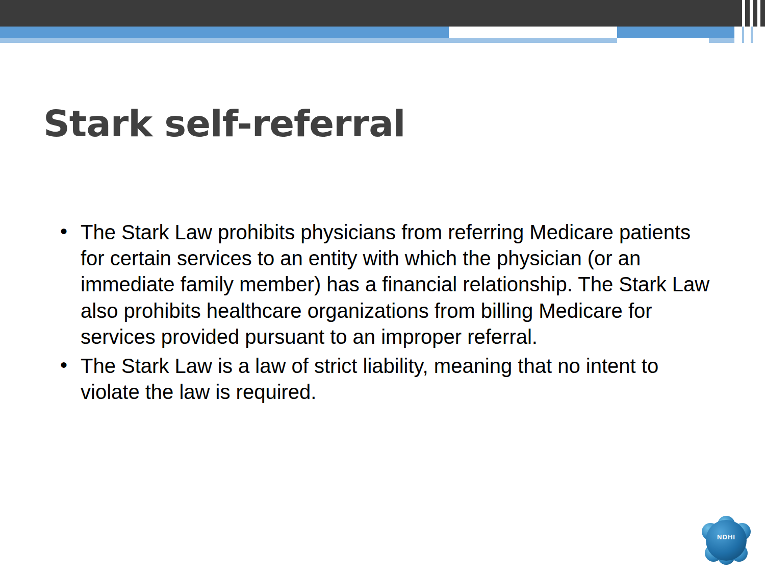Stark self-referral
The Stark Law prohibits physicians from referring Medicare patients for certain services to an entity with which the physician (or an immediate family member) has a financial relationship. The Stark Law also prohibits healthcare organizations from billing Medicare for services provided pursuant to an improper referral.
The Stark Law is a law of strict liability, meaning that no intent to violate the law is required.
NDHI